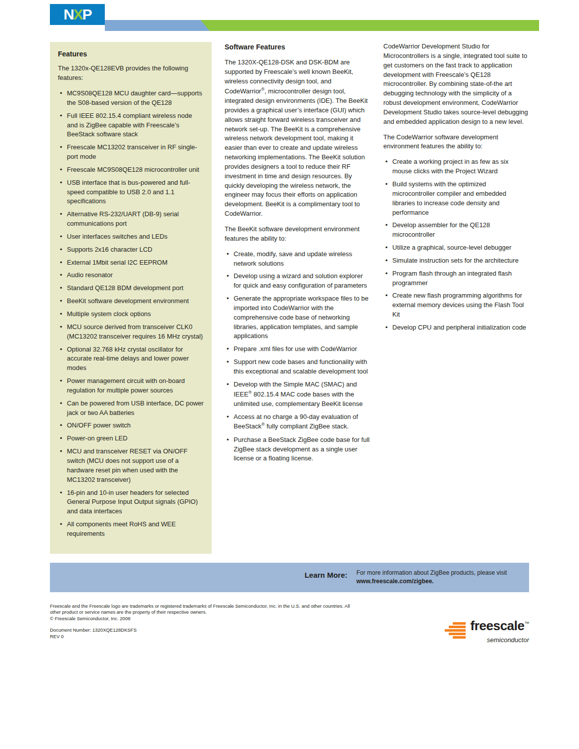NXP
Features
The 1320x-QE128EVB provides the following features:
MC9S08QE128 MCU daughter card—supports the S08-based version of the QE128
Full IEEE 802.15.4 compliant wireless node and is ZigBee capable with Freescale’s BeeStack software stack
Freescale MC13202 transceiver in RF single-port mode
Freescale MC9S08QE128 microcontroller unit
USB interface that is bus-powered and full-speed compatible to USB 2.0 and 1.1 specifications
Alternative RS-232/UART (DB-9) serial communications port
User interfaces switches and LEDs
Supports 2x16 character LCD
External 1Mbit serial I2C EEPROM
Audio resonator
Standard QE128 BDM development port
BeeKit software development environment
Multiple system clock options
MCU source derived from transceiver CLK0 (MC13202 transceiver requires 16 MHz crystal)
Optional 32.768 kHz crystal oscillator for accurate real-time delays and lower power modes
Power management circuit with on-board regulation for multiple power sources
Can be powered from USB interface, DC power jack or two AA batteries
ON/OFF power switch
Power-on green LED
MCU and transceiver RESET via ON/OFF switch (MCU does not support use of a hardware reset pin when used with the MC13202 transceiver)
16-pin and 10-in user headers for selected General Purpose Input Output signals (GPIO) and data interfaces
All components meet RoHS and WEE requirements
Software Features
The 1320X-QE128-DSK and DSK-BDM are supported by Freescale’s well known BeeKit, wireless connectivity design tool, and CodeWarrior®, microcontroller design tool, integrated design environments (IDE). The BeeKit provides a graphical user’s interface (GUI) which allows straight forward wireless transceiver and network set-up. The BeeKit is a comprehensive wireless network development tool, making it easier than ever to create and update wireless networking implementations. The BeeKit solution provides designers a tool to reduce their RF investment in time and design resources. By quickly developing the wireless network, the engineer may focus their efforts on application development. BeeKit is a complimentary tool to CodeWarrior.
The BeeKit software development environment features the ability to:
Create, modify, save and update wireless network solutions
Develop using a wizard and solution explorer for quick and easy configuration of parameters
Generate the appropriate workspace files to be imported into CodeWarrior with the comprehensive code base of networking libraries, application templates, and sample applications
Prepare .xml files for use with CodeWarrior
Support new code bases and functionality with this exceptional and scalable development tool
Develop with the Simple MAC (SMAC) and IEEE® 802.15.4 MAC code bases with the unlimited use, complementary BeeKit license
Access at no charge a 90-day evaluation of BeeStack® fully compliant ZigBee stack.
Purchase a BeeStack ZigBee code base for full ZigBee stack development as a single user license or a floating license.
CodeWarrior Development Studio for Microcontrollers is a single, integrated tool suite to get customers on the fast track to application development with Freescale’s QE128 microcontroller. By combining state-of-the art debugging technology with the simplicity of a robust development environment, CodeWarrior Development Studio takes source-level debugging and embedded application design to a new level.
The CodeWarrior software development environment features the ability to:
Create a working project in as few as six mouse clicks with the Project Wizard
Build systems with the optimized microcontroller compiler and embedded libraries to increase code density and performance
Develop assembler for the QE128 microcontroller
Utilize a graphical, source-level debugger
Simulate instruction sets for the architecture
Program flash through an integrated flash programmer
Create new flash programming algorithms for external memory devices using the Flash Tool Kit
Develop CPU and peripheral initialization code
Learn More:
For more information about ZigBee products, please visit www.freescale.com/zigbee.
Freescale and the Freescale logo are trademarks or registered trademarks of Freescale Semiconductor, Inc. in the U.S. and other countries. All other product or service names are the property of their respective owners.
© Freescale Semiconductor, Inc. 2008
Document Number: 1320XQE128DKSFS
REV 0
freescale™
semiconductor